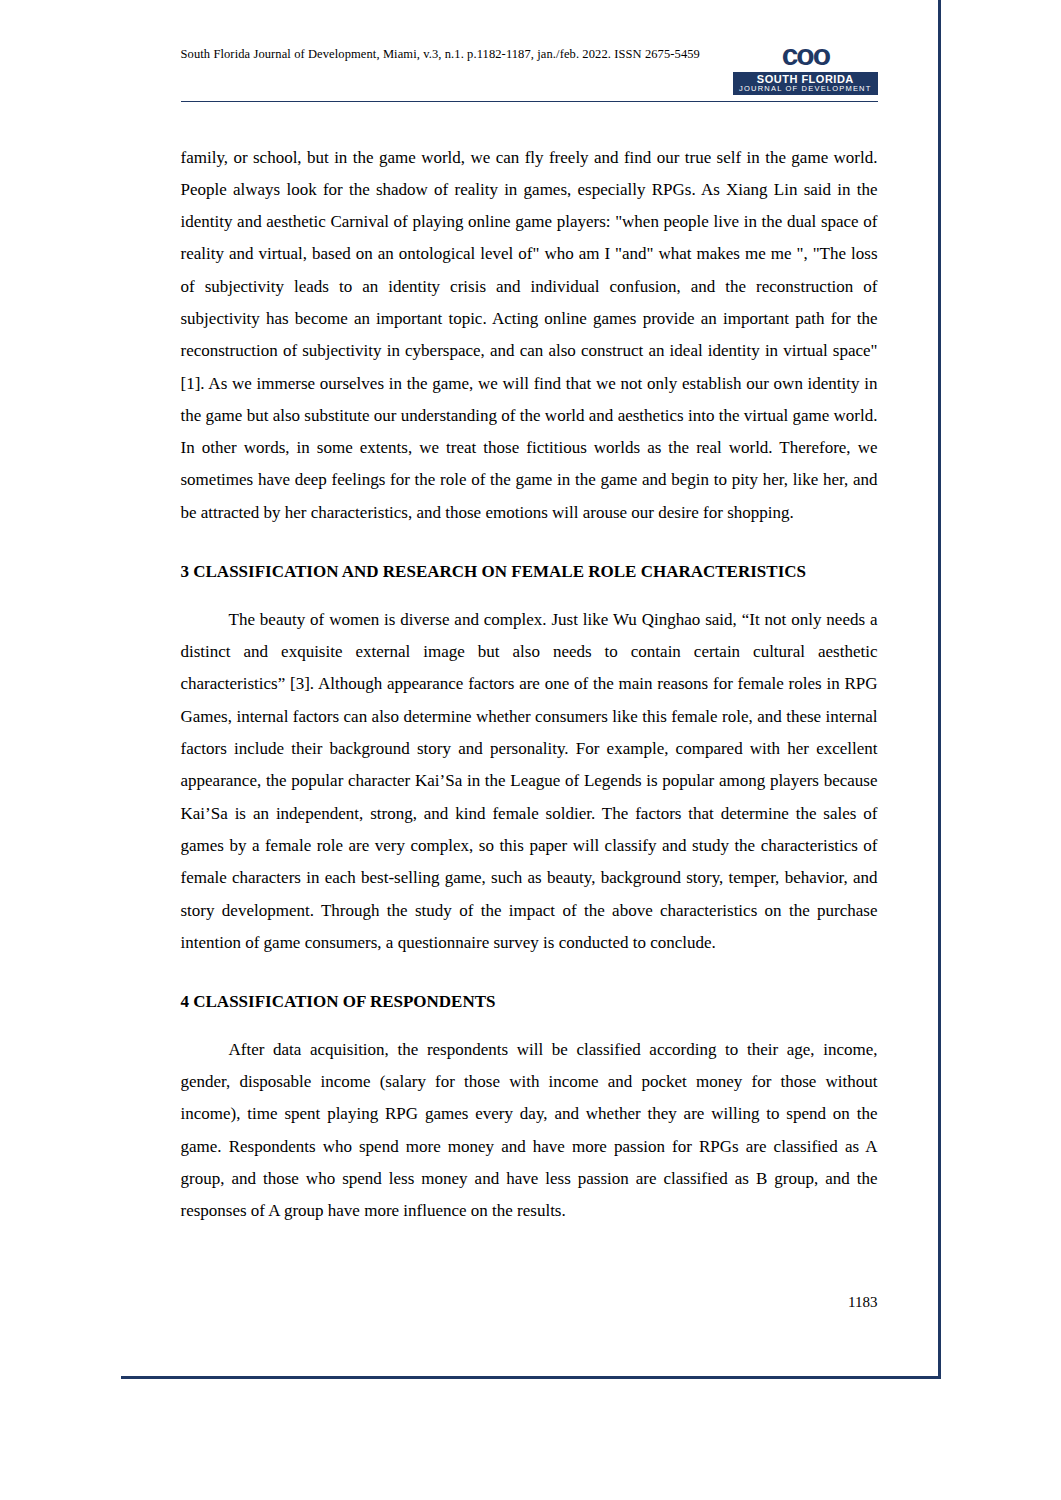South Florida Journal of Development, Miami, v.3, n.1. p.1182-1187, jan./feb. 2022. ISSN 2675-5459
coo SOUTH FLORIDAJOURNAL OF DEVELOPMENT
family, or school, but in the game world, we can fly freely and find our true self in the game world. People always look for the shadow of reality in games, especially RPGs. As Xiang Lin said in the identity and aesthetic Carnival of playing online game players: "when people live in the dual space of reality and virtual, based on an ontological level of" who am I "and" what makes me me ", "The loss of subjectivity leads to an identity crisis and individual confusion, and the reconstruction of subjectivity has become an important topic. Acting online games provide an important path for the reconstruction of subjectivity in cyberspace, and can also construct an ideal identity in virtual space"[1]. As we immerse ourselves in the game, we will find that we not only establish our own identity in the game but also substitute our understanding of the world and aesthetics into the virtual game world. In other words, in some extents, we treat those fictitious worlds as the real world. Therefore, we sometimes have deep feelings for the role of the game in the game and begin to pity her, like her, and be attracted by her characteristics, and those emotions will arouse our desire for shopping.
3 CLASSIFICATION AND RESEARCH ON FEMALE ROLE CHARACTERISTICS
The beauty of women is diverse and complex. Just like Wu Qinghao said, “It not only needs a distinct and exquisite external image but also needs to contain certain cultural aesthetic characteristics” [3]. Although appearance factors are one of the main reasons for female roles in RPG Games, internal factors can also determine whether consumers like this female role, and these internal factors include their background story and personality. For example, compared with her excellent appearance, the popular character Kai’Sa in the League of Legends is popular among players because Kai’Sa is an independent, strong, and kind female soldier. The factors that determine the sales of games by a female role are very complex, so this paper will classify and study the characteristics of female characters in each best-selling game, such as beauty, background story, temper, behavior, and story development. Through the study of the impact of the above characteristics on the purchase intention of game consumers, a questionnaire survey is conducted to conclude.
4 CLASSIFICATION OF RESPONDENTS
After data acquisition, the respondents will be classified according to their age, income, gender, disposable income (salary for those with income and pocket money for those without income), time spent playing RPG games every day, and whether they are willing to spend on the game. Respondents who spend more money and have more passion for RPGs are classified as A group, and those who spend less money and have less passion are classified as B group, and the responses of A group have more influence on the results.
1183